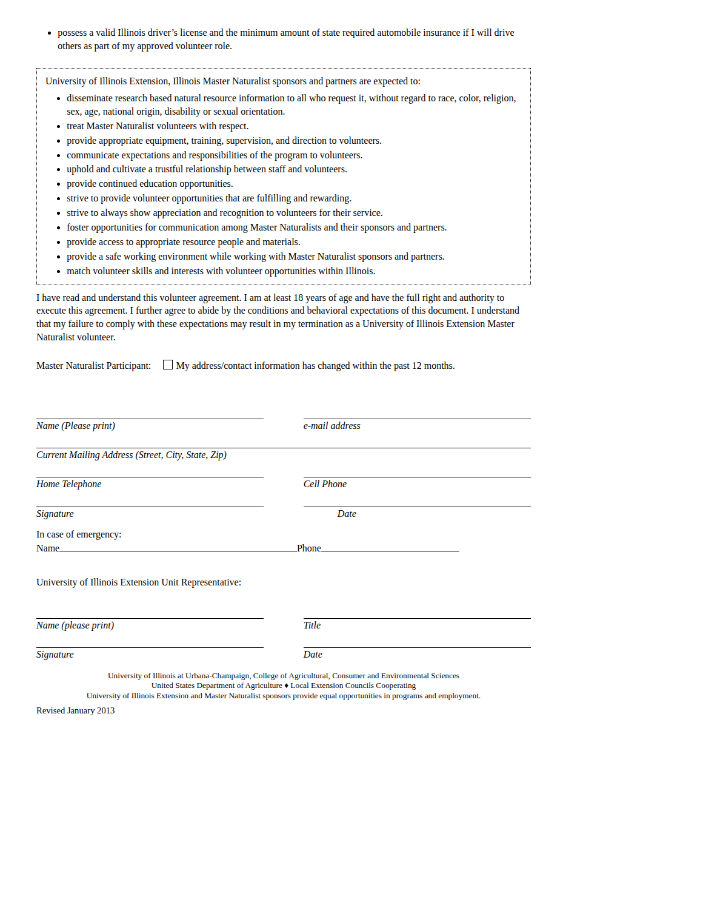possess a valid Illinois driver’s license and the minimum amount of state required automobile insurance if I will drive others as part of my approved volunteer role.
University of Illinois Extension, Illinois Master Naturalist sponsors and partners are expected to:
disseminate research based natural resource information to all who request it, without regard to race, color, religion, sex, age, national origin, disability or sexual orientation.
treat Master Naturalist volunteers with respect.
provide appropriate equipment, training, supervision, and direction to volunteers.
communicate expectations and responsibilities of the program to volunteers.
uphold and cultivate a trustful relationship between staff and volunteers.
provide continued education opportunities.
strive to provide volunteer opportunities that are fulfilling and rewarding.
strive to always show appreciation and recognition to volunteers for their service.
foster opportunities for communication among Master Naturalists and their sponsors and partners.
provide access to appropriate resource people and materials.
provide a safe working environment while working with Master Naturalist sponsors and partners.
match volunteer skills and interests with volunteer opportunities within Illinois.
I have read and understand this volunteer agreement. I am at least 18 years of age and have the full right and authority to execute this agreement. I further agree to abide by the conditions and behavioral expectations of this document. I understand that my failure to comply with these expectations may result in my termination as a University of Illinois Extension Master Naturalist volunteer.
Master Naturalist Participant: My address/contact information has changed within the past 12 months.
| Name (Please print) | | e-mail address |
| Current Mailing Address (Street, City, State, Zip) |
| Home Telephone | | Cell Phone |
| Signature | | Date |
In case of emergency:
Name Phone
University of Illinois Extension Unit Representative:
| N ame (please print) | | Title |
| Signature | | Date |
University of Illinois at Urbana-Champaign, College of Agricultural, Consumer and Environmental Sciences
United States Department of Agriculture ♦ Local Extension Councils Cooperating
University of Illinois Extension and Master Naturalist sponsors provide equal opportunities in programs and employment.
Revised January 2013